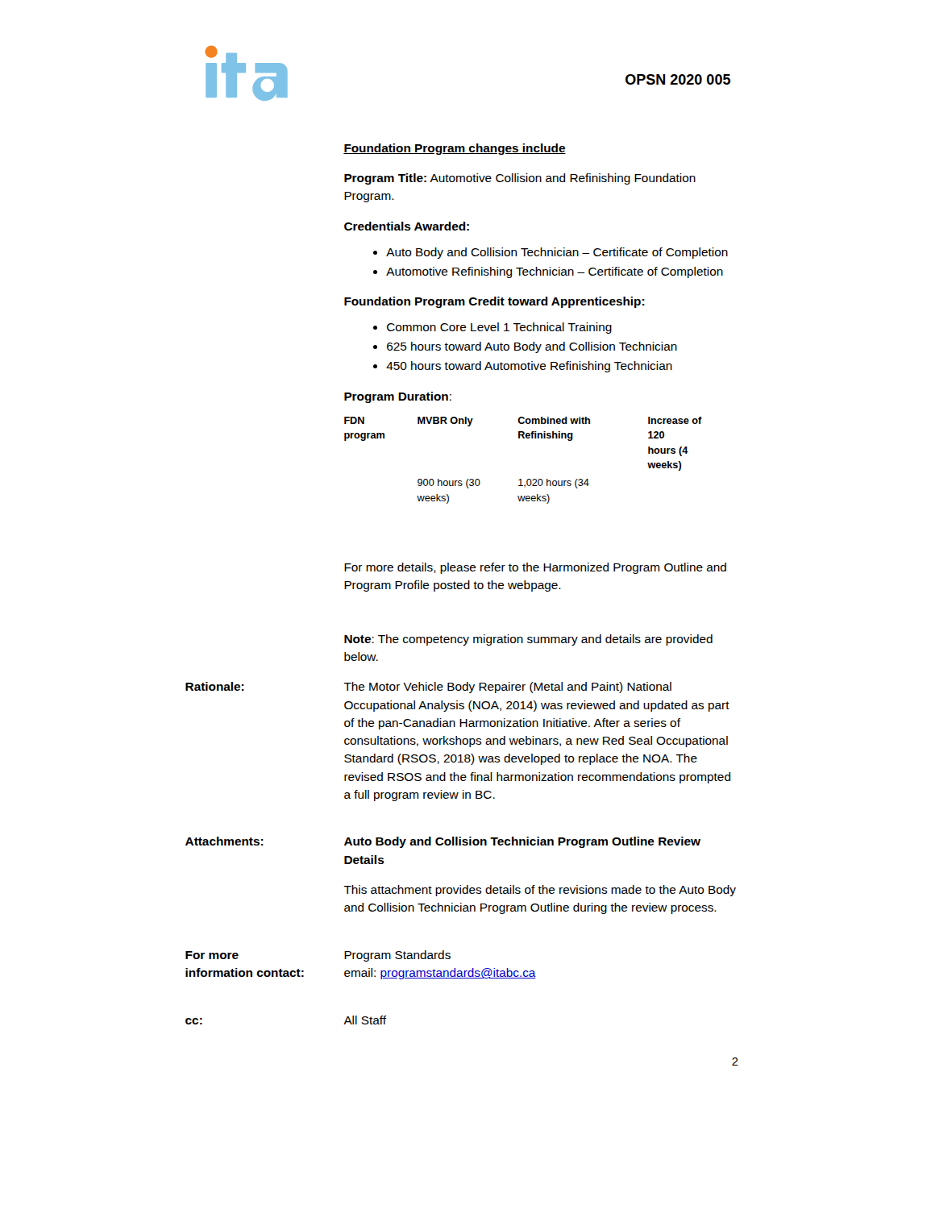OPSN 2020 005
Foundation Program changes include
Program Title: Automotive Collision and Refinishing Foundation Program.
Credentials Awarded:
Auto Body and Collision Technician – Certificate of Completion
Automotive Refinishing Technician – Certificate of Completion
Foundation Program Credit toward Apprenticeship:
Common Core Level 1 Technical Training
625 hours toward Auto Body and Collision Technician
450 hours toward Automotive Refinishing Technician
Program Duration:
| FDN program | MVBR Only | Combined with Refinishing | Increase of 120 hours (4 weeks) |
| --- | --- | --- | --- |
| | 900 hours (30 weeks) | 1,020 hours (34 weeks) | |
For more details, please refer to the Harmonized Program Outline and Program Profile posted to the webpage.
Note: The competency migration summary and details are provided below.
Rationale:
The Motor Vehicle Body Repairer (Metal and Paint) National Occupational Analysis (NOA, 2014) was reviewed and updated as part of the pan-Canadian Harmonization Initiative. After a series of consultations, workshops and webinars, a new Red Seal Occupational Standard (RSOS, 2018) was developed to replace the NOA. The revised RSOS and the final harmonization recommendations prompted a full program review in BC.
Attachments:
Auto Body and Collision Technician Program Outline Review Details
This attachment provides details of the revisions made to the Auto Body and Collision Technician Program Outline during the review process.
For more
information contact:
Program Standards
email: programstandards@itabc.ca
cc:
All Staff
2